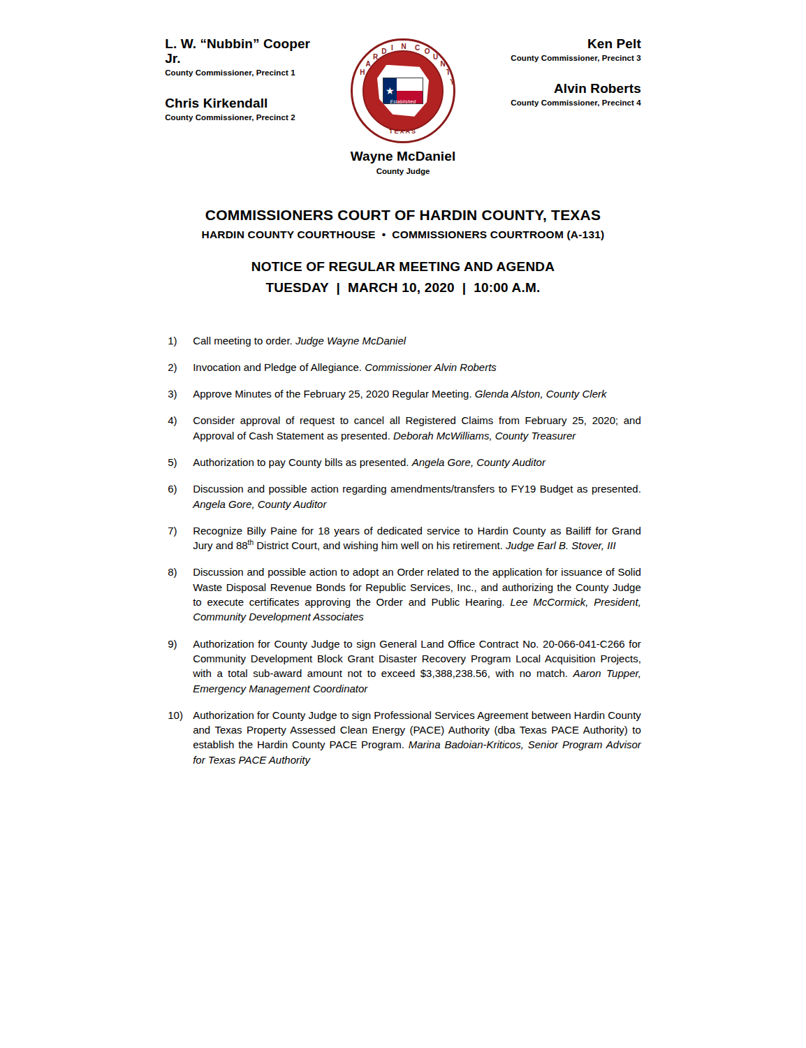L. W. “Nubbin” Cooper Jr.
County Commissioner, Precinct 1
Chris Kirkendall
County Commissioner, Precinct 2
H A R D I N C O U N T Y
★
Established
1858
TEXAS
Ken Pelt
County Commissioner, Precinct 3
Alvin Roberts
County Commissioner, Precinct 4
Wayne McDaniel
County Judge
COMMISSIONERS COURT OF HARDIN COUNTY, TEXAS
HARDIN COUNTY COURTHOUSE • COMMISSIONERS COURTROOM (A-131)
NOTICE OF REGULAR MEETING AND AGENDA
TUESDAY | MARCH 10, 2020 | 10:00 A.M.
Call meeting to order. Judge Wayne McDaniel
Invocation and Pledge of Allegiance. Commissioner Alvin Roberts
Approve Minutes of the February 25, 2020 Regular Meeting. Glenda Alston, County Clerk
Consider approval of request to cancel all Registered Claims from February 25, 2020; and Approval of Cash Statement as presented. Deborah McWilliams, County Treasurer
Authorization to pay County bills as presented. Angela Gore, County Auditor
Discussion and possible action regarding amendments/transfers to FY19 Budget as presented. Angela Gore, County Auditor
Recognize Billy Paine for 18 years of dedicated service to Hardin County as Bailiff for Grand Jury and 88th District Court, and wishing him well on his retirement. Judge Earl B. Stover, III
Discussion and possible action to adopt an Order related to the application for issuance of Solid Waste Disposal Revenue Bonds for Republic Services, Inc., and authorizing the County Judge to execute certificates approving the Order and Public Hearing. Lee McCormick, President, Community Development Associates
Authorization for County Judge to sign General Land Office Contract No. 20-066-041-C266 for Community Development Block Grant Disaster Recovery Program Local Acquisition Projects, with a total sub-award amount not to exceed $3,388,238.56, with no match. Aaron Tupper, Emergency Management Coordinator
Authorization for County Judge to sign Professional Services Agreement between Hardin County and Texas Property Assessed Clean Energy (PACE) Authority (dba Texas PACE Authority) to establish the Hardin County PACE Program. Marina Badoian-Kriticos, Senior Program Advisor for Texas PACE Authority